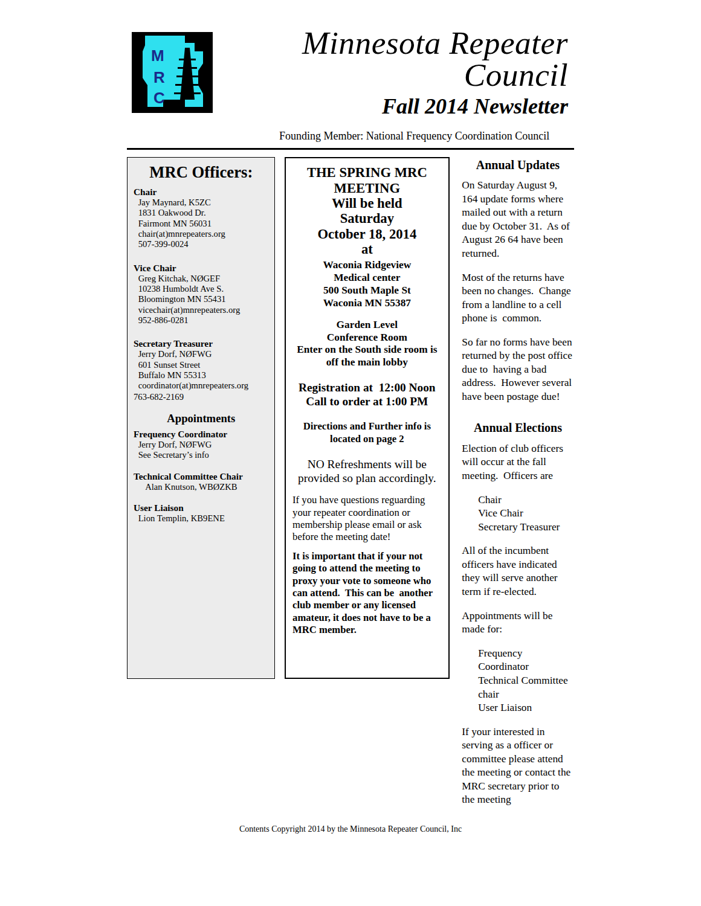M R C
Minnesota Repeater Council
Fall 2014 Newsletter
Founding Member: National Frequency Coordination Council
MRC Officers:
Chair
Jay Maynard, K5ZC
1831 Oakwood Dr.
Fairmont MN 56031
chair(at)mnrepeaters.org
507-399-0024
Vice Chair
Greg Kitchak, NØGEF
10238 Humboldt Ave S.
Bloomington MN 55431
vicechair(at)mnrepeaters.org
952-886-0281
Secretary Treasurer
Jerry Dorf, NØFWG
601 Sunset Street
Buffalo MN 55313
coordinator(at)mnrepeaters.org
763-682-2169
Appointments
Frequency Coordinator
Jerry Dorf, NØFWG
See Secretary’s info
Technical Committee Chair
Alan Knutson, WBØZKB
User Liaison
Lion Templin, KB9ENE
THE SPRING MRC
MEETING
Will be held
Saturday
October 18, 2014
at
Waconia Ridgeview
Medical center
500 South Maple St
Waconia MN 55387
Garden Level
Conference Room
Enter on the South side room is
off the main lobby
Registration at 12:00 Noon
Call to order at 1:00 PM
Directions and Further info is
located on page 2
NO Refreshments will be
provided so plan accordingly.
If you have questions reguarding your repeater coordination or membership please email or ask before the meeting date!
It is important that if your not going to attend the meeting to proxy your vote to someone who can attend. This can be another club member or any licensed amateur, it does not have to be a MRC member.
Annual Updates
On Saturday August 9, 164 update forms where mailed out with a return due by October 31. As of August 26 64 have been returned.
Most of the returns have been no changes. Change from a landline to a cell phone is common.
So far no forms have been returned by the post office due to having a bad address. However several have been postage due!
Annual Elections
Election of club officers will occur at the fall meeting. Officers are
Chair
Vice Chair
Secretary Treasurer
All of the incumbent officers have indicated they will serve another term if re-elected.
Appointments will be made for:
Frequency Coordinator
Technical Committee chair
User Liaison
If your interested in serving as a officer or committee please attend the meeting or contact the MRC secretary prior to the meeting
Contents Copyright 2014 by the Minnesota Repeater Council, Inc